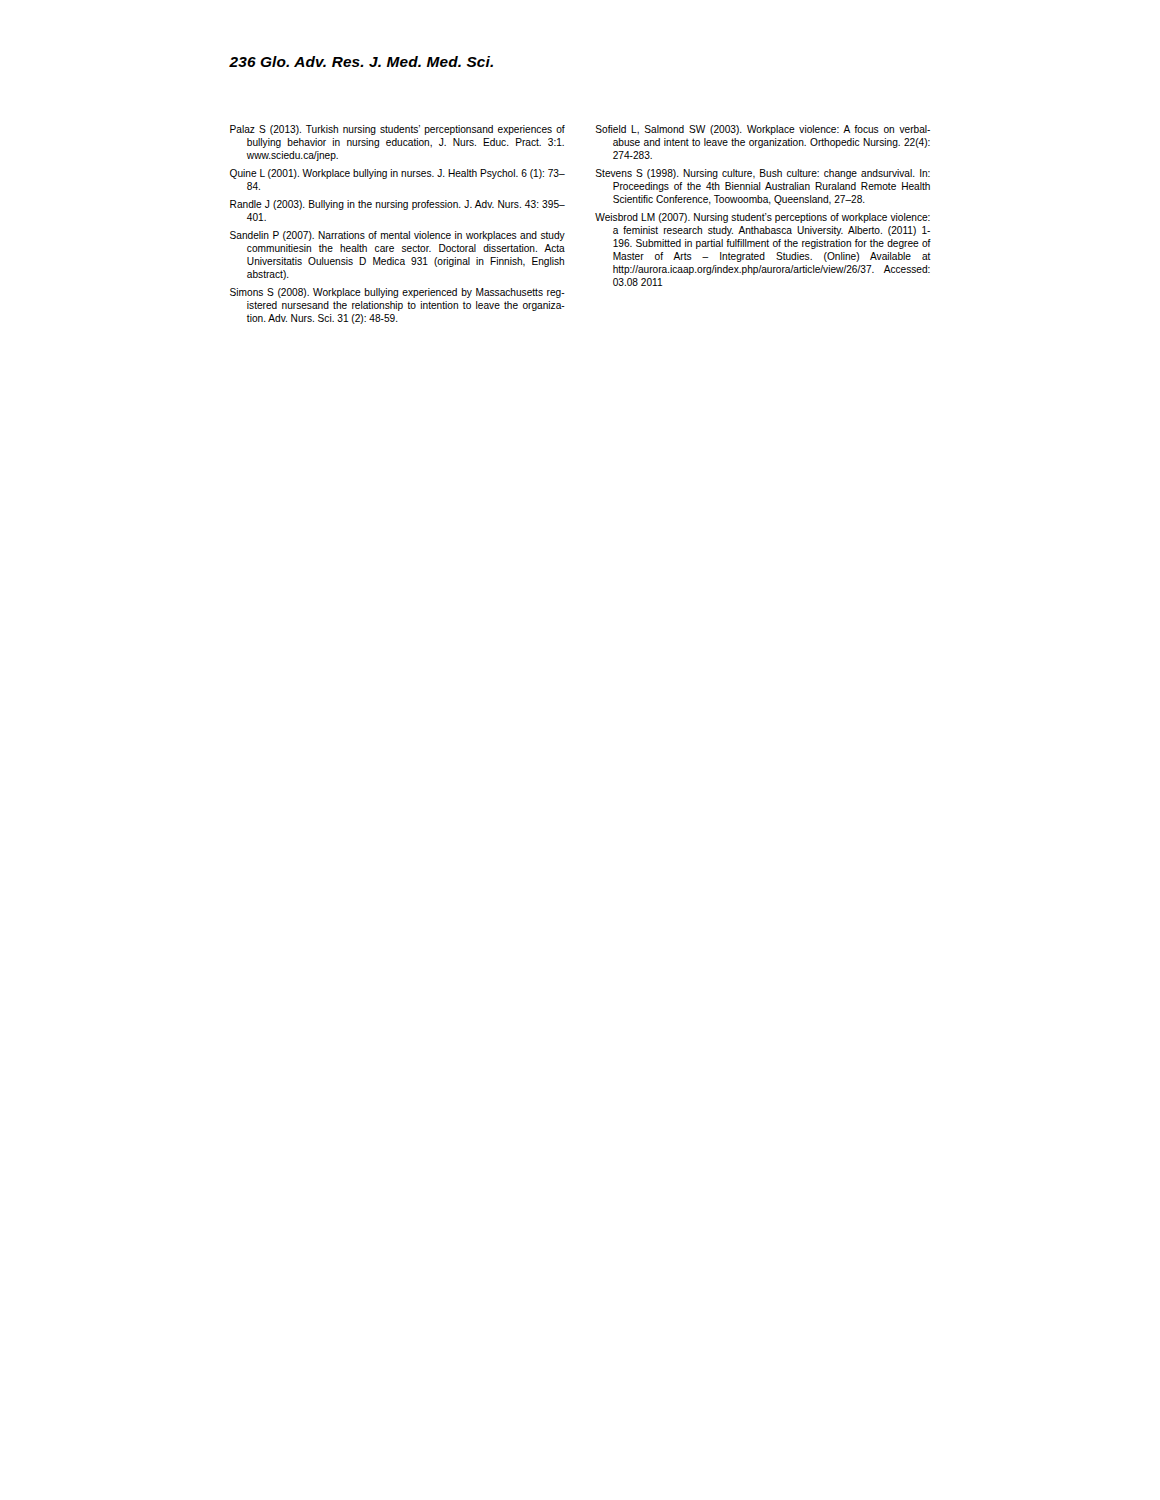236 Glo. Adv. Res. J. Med. Med. Sci.
Palaz S (2013). Turkish nursing students’ perceptionsand experiences of bullying behavior in nursing education, J. Nurs. Educ. Pract. 3:1. www.sciedu.ca/jnep.
Quine L (2001). Workplace bullying in nurses. J. Health Psychol. 6 (1): 73–84.
Randle J (2003). Bullying in the nursing profession. J. Adv. Nurs. 43: 395–401.
Sandelin P (2007). Narrations of mental violence in workplaces and study communitiesin the health care sector. Doctoral dissertation. Acta Universitatis Ouluensis D Medica 931 (original in Finnish, English abstract).
Simons S (2008). Workplace bullying experienced by Massachusetts registered nursesand the relationship to intention to leave the organization. Adv. Nurs. Sci. 31 (2): 48-59.
Sofield L, Salmond SW (2003). Workplace violence: A focus on verbalabuse and intent to leave the organization. Orthopedic Nursing. 22(4): 274-283.
Stevens S (1998). Nursing culture, Bush culture: change andsurvival. In: Proceedings of the 4th Biennial Australian Ruraland Remote Health Scientific Conference, Toowoomba, Queensland, 27–28.
Weisbrod LM (2007). Nursing student’s perceptions of workplace violence: a feminist research study. Anthabasca University. Alberto. (2011) 1-196. Submitted in partial fulfillment of the registration for the degree of Master of Arts – Integrated Studies. (Online) Available at http://aurora.icaap.org/index.php/aurora/article/view/26/37. Accessed: 03.08 2011